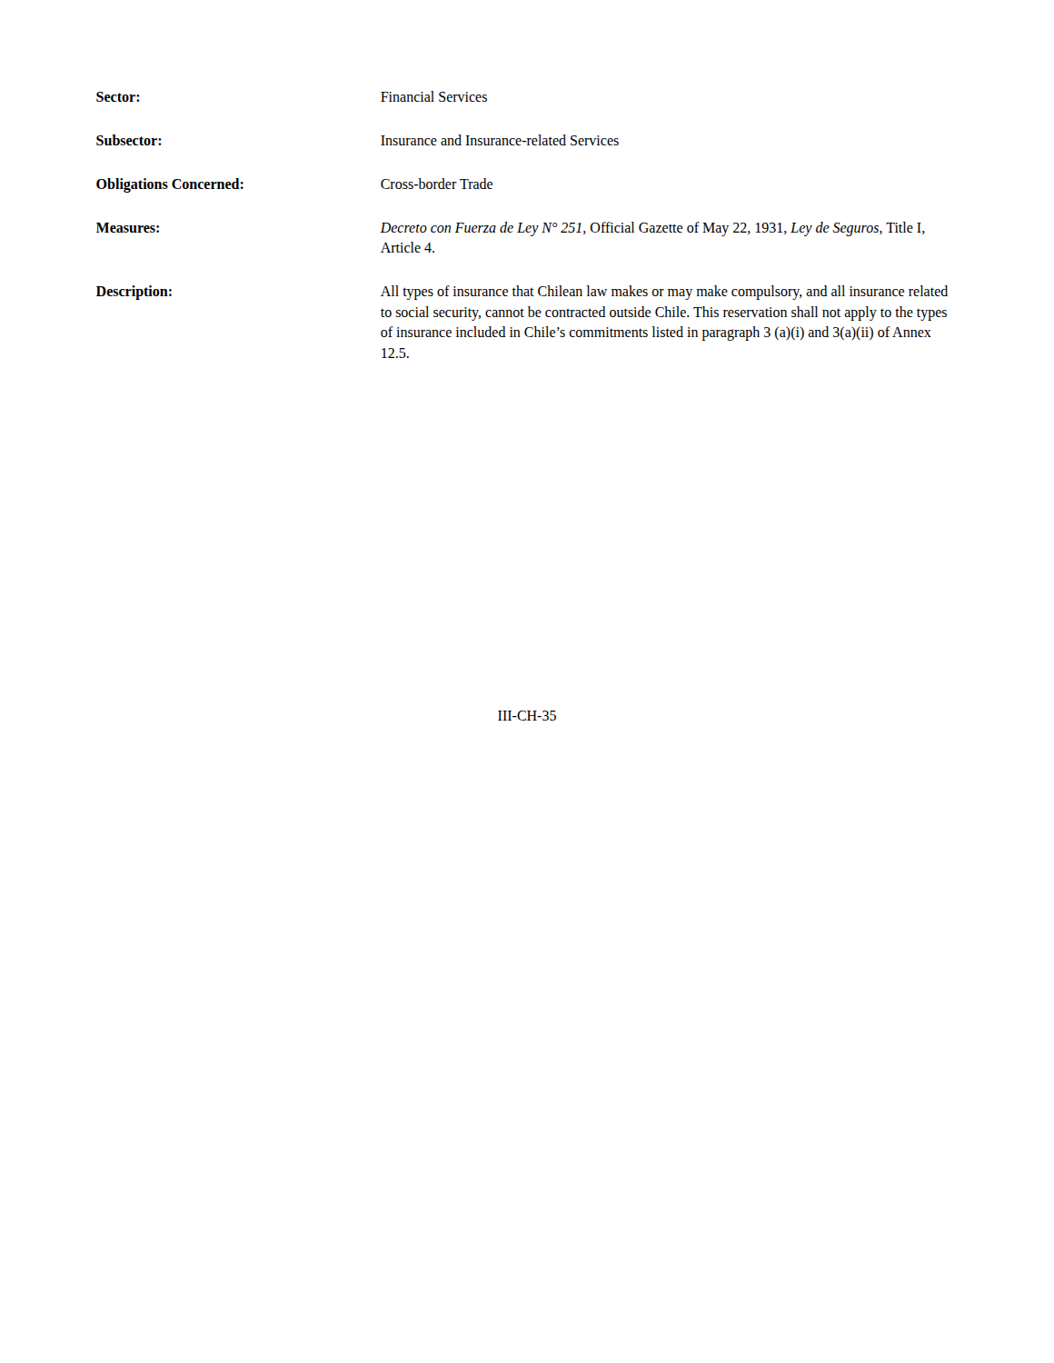| Sector: | Financial Services |
| Subsector: | Insurance and Insurance-related Services |
| Obligations Concerned: | Cross-border Trade |
| Measures: | Decreto con Fuerza de Ley N° 251, Official Gazette of May 22, 1931, Ley de Seguros , Title I, Article 4. |
| Description: | All types of insurance that Chilean law makes or may make compulsory, and all insurance related to social security, cannot be contracted outside Chile. This reservation shall not apply to the types of insurance included in Chile’s commitments listed in paragraph 3 (a)(i) and 3(a)(ii) of Annex 12.5. |
III-CH-35